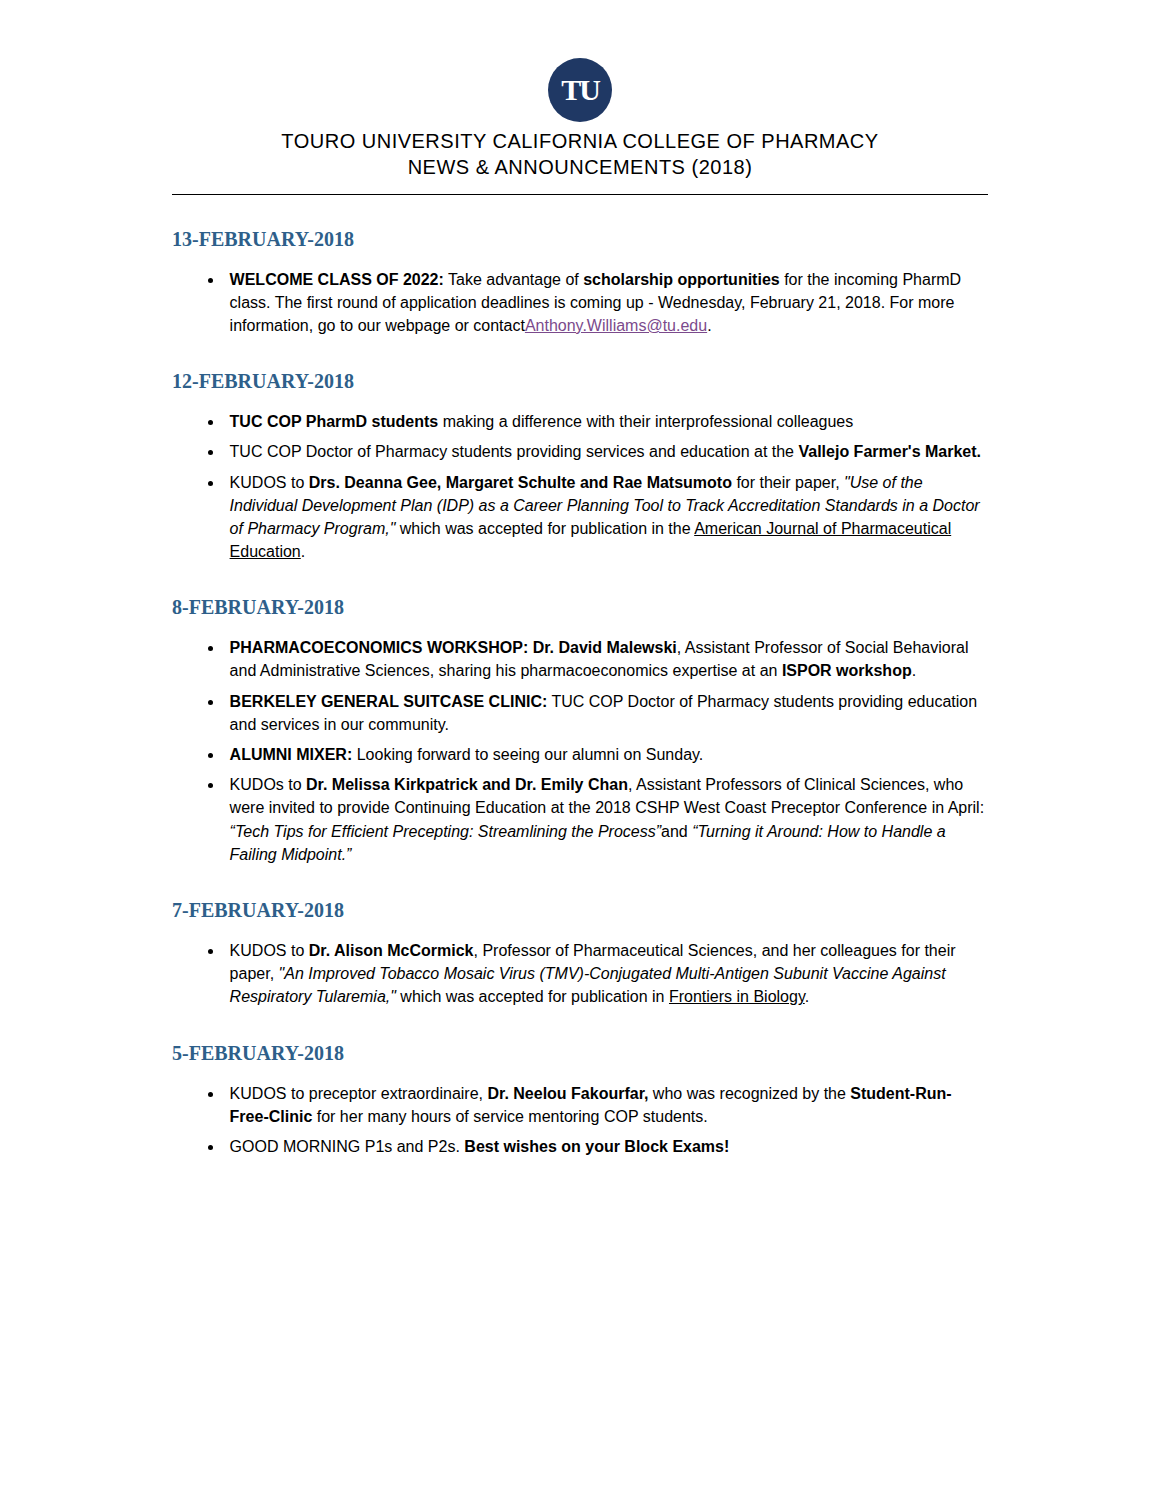TU
TOURO UNIVERSITY CALIFORNIA COLLEGE OF PHARMACY
NEWS & ANNOUNCEMENTS (2018)
13-FEBRUARY-2018
WELCOME CLASS OF 2022: Take advantage of scholarship opportunities for the incoming PharmD class. The first round of application deadlines is coming up - Wednesday, February 21, 2018. For more information, go to our webpage or contactAnthony.Williams@tu.edu.
12-FEBRUARY-2018
TUC COP PharmD students making a difference with their interprofessional colleagues
TUC COP Doctor of Pharmacy students providing services and education at the Vallejo Farmer's Market.
KUDOS to Drs. Deanna Gee, Margaret Schulte and Rae Matsumoto for their paper, "Use of the Individual Development Plan (IDP) as a Career Planning Tool to Track Accreditation Standards in a Doctor of Pharmacy Program," which was accepted for publication in the American Journal of Pharmaceutical Education.
8-FEBRUARY-2018
PHARMACOECONOMICS WORKSHOP: Dr. David Malewski, Assistant Professor of Social Behavioral and Administrative Sciences, sharing his pharmacoeconomics expertise at an ISPOR workshop.
BERKELEY GENERAL SUITCASE CLINIC: TUC COP Doctor of Pharmacy students providing education and services in our community.
ALUMNI MIXER: Looking forward to seeing our alumni on Sunday.
KUDOs to Dr. Melissa Kirkpatrick and Dr. Emily Chan, Assistant Professors of Clinical Sciences, who were invited to provide Continuing Education at the 2018 CSHP West Coast Preceptor Conference in April: “Tech Tips for Efficient Precepting: Streamlining the Process”and “Turning it Around: How to Handle a Failing Midpoint.”
7-FEBRUARY-2018
KUDOS to Dr. Alison McCormick, Professor of Pharmaceutical Sciences, and her colleagues for their paper, "An Improved Tobacco Mosaic Virus (TMV)-Conjugated Multi-Antigen Subunit Vaccine Against Respiratory Tularemia," which was accepted for publication in Frontiers in Biology.
5-FEBRUARY-2018
KUDOS to preceptor extraordinaire, Dr. Neelou Fakourfar, who was recognized by the Student-Run-Free-Clinic for her many hours of service mentoring COP students.
GOOD MORNING P1s and P2s. Best wishes on your Block Exams!